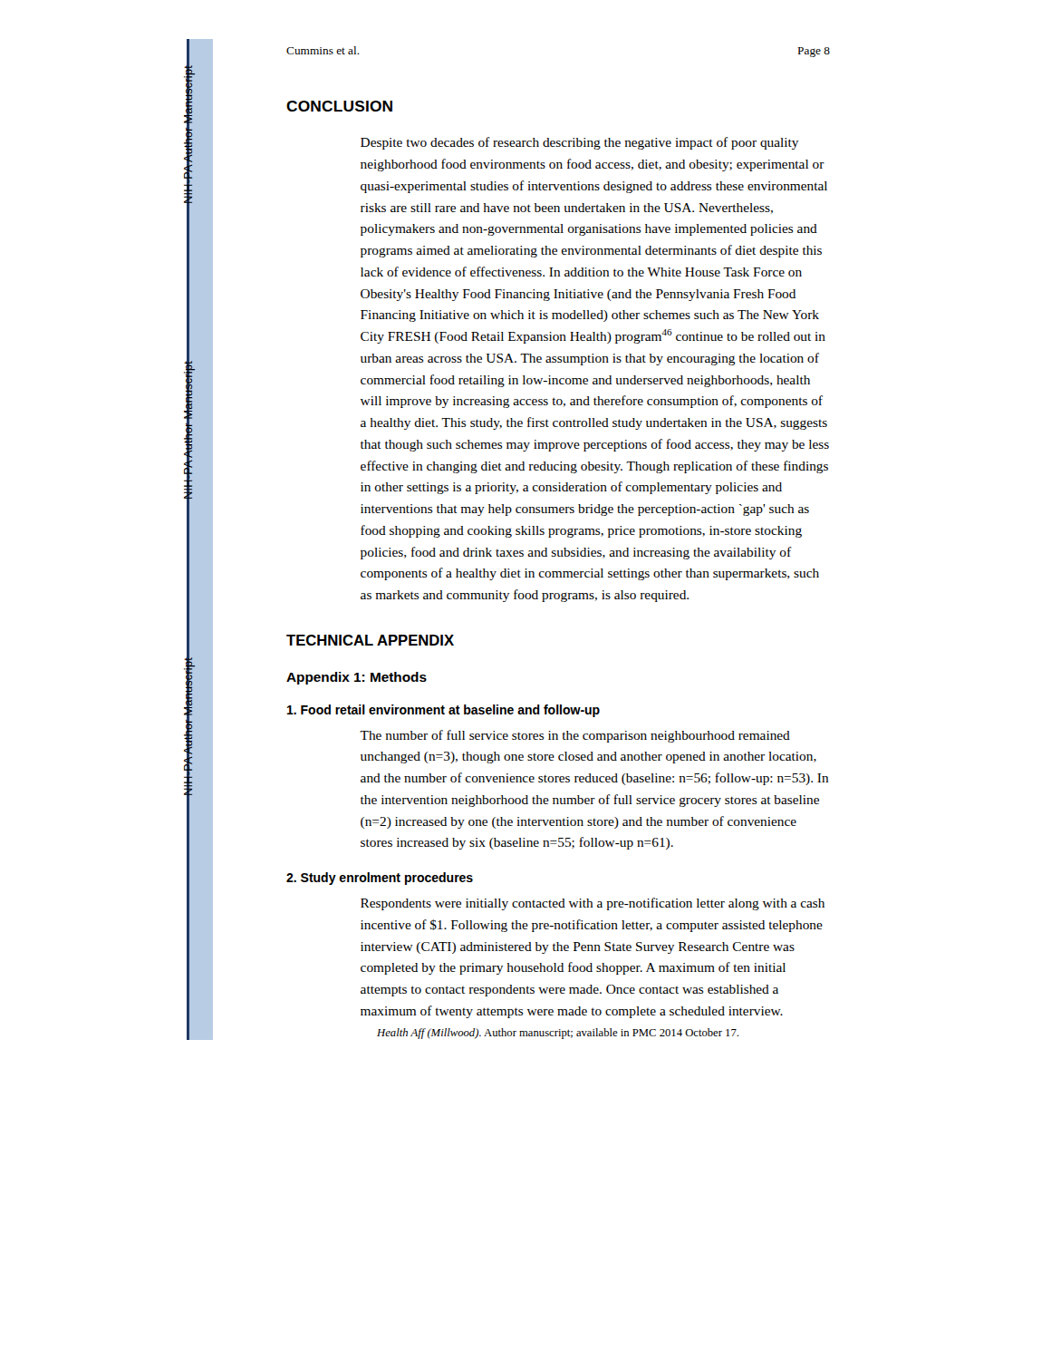NIH-PA Author Manuscript
NIH-PA Author Manuscript
NIH-PA Author Manuscript
Cummins et al. Page 8
CONCLUSION
Despite two decades of research describing the negative impact of poor quality neighborhood food environments on food access, diet, and obesity; experimental or quasi-experimental studies of interventions designed to address these environmental risks are still rare and have not been undertaken in the USA. Nevertheless, policymakers and non-governmental organisations have implemented policies and programs aimed at ameliorating the environmental determinants of diet despite this lack of evidence of effectiveness. In addition to the White House Task Force on Obesity's Healthy Food Financing Initiative (and the Pennsylvania Fresh Food Financing Initiative on which it is modelled) other schemes such as The New York City FRESH (Food Retail Expansion Health) program46 continue to be rolled out in urban areas across the USA. The assumption is that by encouraging the location of commercial food retailing in low-income and underserved neighborhoods, health will improve by increasing access to, and therefore consumption of, components of a healthy diet. This study, the first controlled study undertaken in the USA, suggests that though such schemes may improve perceptions of food access, they may be less effective in changing diet and reducing obesity. Though replication of these findings in other settings is a priority, a consideration of complementary policies and interventions that may help consumers bridge the perception-action `gap' such as food shopping and cooking skills programs, price promotions, in-store stocking policies, food and drink taxes and subsidies, and increasing the availability of components of a healthy diet in commercial settings other than supermarkets, such as markets and community food programs, is also required.
TECHNICAL APPENDIX
Appendix 1: Methods
1. Food retail environment at baseline and follow-up
The number of full service stores in the comparison neighbourhood remained unchanged (n=3), though one store closed and another opened in another location, and the number of convenience stores reduced (baseline: n=56; follow-up: n=53). In the intervention neighborhood the number of full service grocery stores at baseline (n=2) increased by one (the intervention store) and the number of convenience stores increased by six (baseline n=55; follow-up n=61).
2. Study enrolment procedures
Respondents were initially contacted with a pre-notification letter along with a cash incentive of $1. Following the pre-notification letter, a computer assisted telephone interview (CATI) administered by the Penn State Survey Research Centre was completed by the primary household food shopper. A maximum of ten initial attempts to contact respondents were made. Once contact was established a maximum of twenty attempts were made to complete a scheduled interview.
Health Aff (Millwood). Author manuscript; available in PMC 2014 October 17.